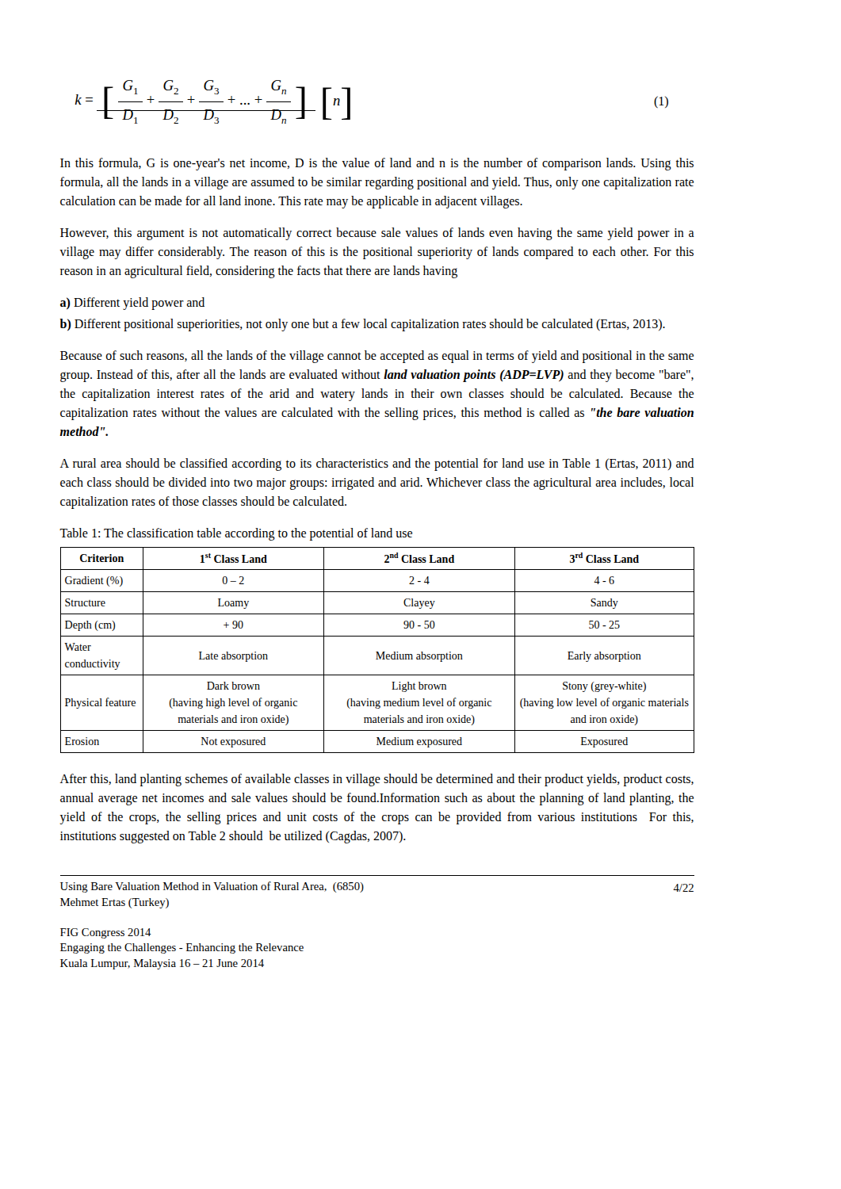k = [ G1 D1 + G2 D2 + G3 D3 + ... + Gn Dn ] [n] (1)
In this formula, G is one-year's net income, D is the value of land and n is the number of comparison lands. Using this formula, all the lands in a village are assumed to be similar regarding positional and yield. Thus, only one capitalization rate calculation can be made for all land inone. This rate may be applicable in adjacent villages.
However, this argument is not automatically correct because sale values of lands even having the same yield power in a village may differ considerably. The reason of this is the positional superiority of lands compared to each other. For this reason in an agricultural field, considering the facts that there are lands having
a) Different yield power and
b) Different positional superiorities, not only one but a few local capitalization rates should be calculated (Ertas, 2013).
Because of such reasons, all the lands of the village cannot be accepted as equal in terms of yield and positional in the same group. Instead of this, after all the lands are evaluated without land valuation points (ADP=LVP) and they become "bare", the capitalization interest rates of the arid and watery lands in their own classes should be calculated. Because the capitalization rates without the values are calculated with the selling prices, this method is called as "the bare valuation method".
A rural area should be classified according to its characteristics and the potential for land use in Table 1 (Ertas, 2011) and each class should be divided into two major groups: irrigated and arid. Whichever class the agricultural area includes, local capitalization rates of those classes should be calculated.
Table 1: The classification table according to the potential of land use
| Criterion | 1 st Class Land | 2 nd Class Land | 3 rd Class Land |
| --- | --- | --- | --- |
| Gradient (%) | 0 – 2 | 2 - 4 | 4 - 6 |
| Structure | Loamy | Clayey | Sandy |
| Depth (cm) | + 90 | 90 - 50 | 50 - 25 |
| Water conductivity | Late absorption | Medium absorption | Early absorption |
| Physical feature | Dark brown (having high level of organic materials and iron oxide) | Light brown (having medium level of organic materials and iron oxide) | Stony (grey-white) (having low level of organic materials and iron oxide) |
| Erosion | Not exposured | Medium exposured | Exposured |
After this, land planting schemes of available classes in village should be determined and their product yields, product costs, annual average net incomes and sale values should be found.Information such as about the planning of land planting, the yield of the crops, the selling prices and unit costs of the crops can be provided from various institutions For this, institutions suggested on Table 2 should be utilized (Cagdas, 2007).
4/22
Using Bare Valuation Method in Valuation of Rural Area, (6850)
Mehmet Ertas (Turkey)
FIG Congress 2014
Engaging the Challenges - Enhancing the Relevance
Kuala Lumpur, Malaysia 16 – 21 June 2014